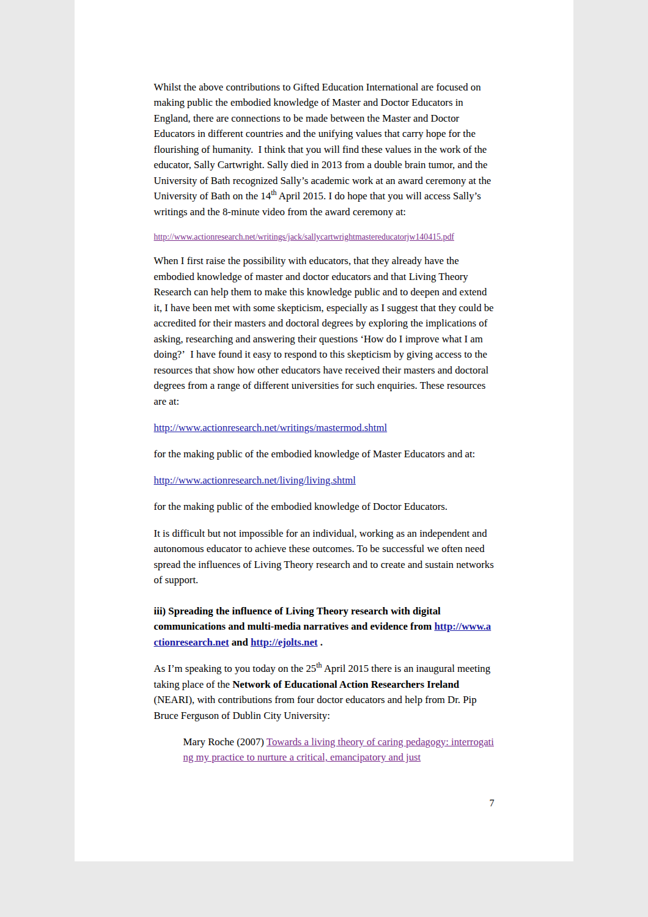Whilst the above contributions to Gifted Education International are focused on making public the embodied knowledge of Master and Doctor Educators in England, there are connections to be made between the Master and Doctor Educators in different countries and the unifying values that carry hope for the flourishing of humanity. I think that you will find these values in the work of the educator, Sally Cartwright. Sally died in 2013 from a double brain tumor, and the University of Bath recognized Sally’s academic work at an award ceremony at the University of Bath on the 14th April 2015. I do hope that you will access Sally’s writings and the 8-minute video from the award ceremony at:
http://www.actionresearch.net/writings/jack/sallycartwrightmastereducatorjw140415.pdf
When I first raise the possibility with educators, that they already have the embodied knowledge of master and doctor educators and that Living Theory Research can help them to make this knowledge public and to deepen and extend it, I have been met with some skepticism, especially as I suggest that they could be accredited for their masters and doctoral degrees by exploring the implications of asking, researching and answering their questions ‘How do I improve what I am doing?’ I have found it easy to respond to this skepticism by giving access to the resources that show how other educators have received their masters and doctoral degrees from a range of different universities for such enquiries. These resources are at:
http://www.actionresearch.net/writings/mastermod.shtml
for the making public of the embodied knowledge of Master Educators and at:
http://www.actionresearch.net/living/living.shtml
for the making public of the embodied knowledge of Doctor Educators.
It is difficult but not impossible for an individual, working as an independent and autonomous educator to achieve these outcomes. To be successful we often need spread the influences of Living Theory research and to create and sustain networks of support.
iii) Spreading the influence of Living Theory research with digital communications and multi-media narratives and evidence from http://www.actionresearch.net and http://ejolts.net .
As I’m speaking to you today on the 25th April 2015 there is an inaugural meeting taking place of the Network of Educational Action Researchers Ireland (NEARI), with contributions from four doctor educators and help from Dr. Pip Bruce Ferguson of Dublin City University:
Mary Roche (2007) Towards a living theory of caring pedagogy: interrogating my practice to nurture a critical, emancipatory and just
7